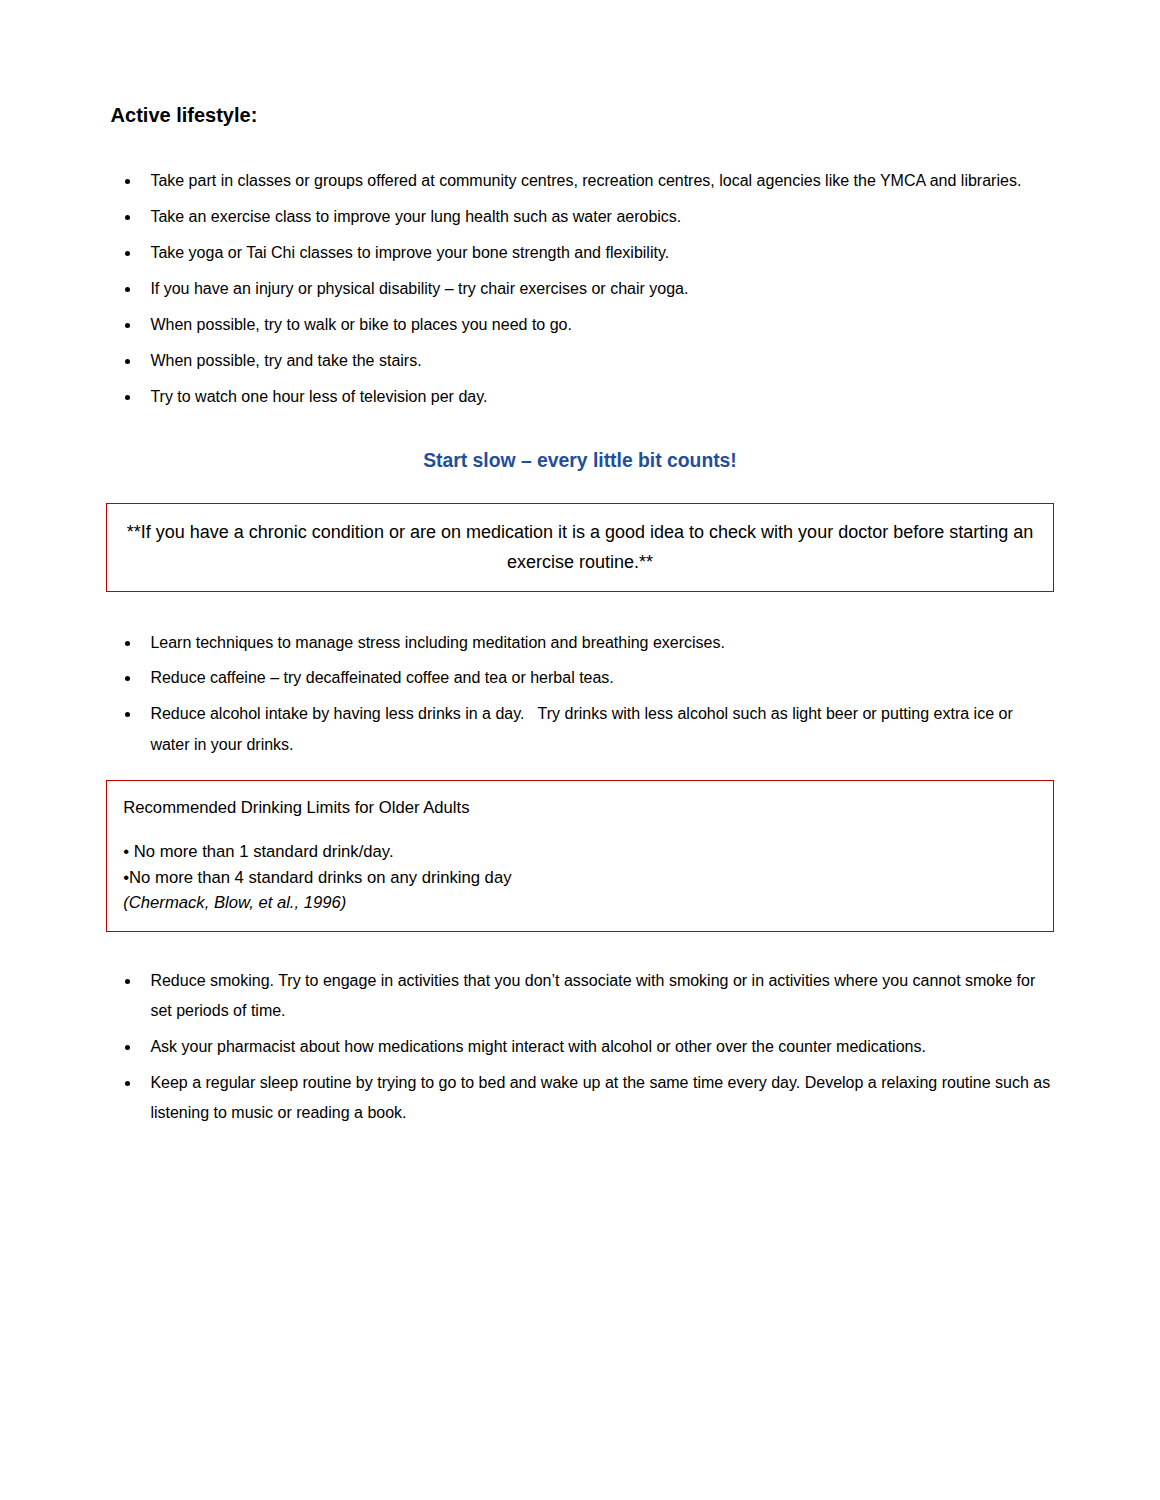Active lifestyle:
Take part in classes or groups offered at community centres, recreation centres, local agencies like the YMCA and libraries.
Take an exercise class to improve your lung health such as water aerobics.
Take yoga or Tai Chi classes to improve your bone strength and flexibility.
If you have an injury or physical disability – try chair exercises or chair yoga.
When possible, try to walk or bike to places you need to go.
When possible, try and take the stairs.
Try to watch one hour less of television per day.
Start slow – every little bit counts!
**If you have a chronic condition or are on medication it is a good idea to check with your doctor before starting an exercise routine.**
Learn techniques to manage stress including meditation and breathing exercises.
Reduce caffeine – try decaffeinated coffee and tea or herbal teas.
Reduce alcohol intake by having less drinks in a day. Try drinks with less alcohol such as light beer or putting extra ice or water in your drinks.
Recommended Drinking Limits for Older Adults
• No more than 1 standard drink/day.
•No more than 4 standard drinks on any drinking day
(Chermack, Blow, et al., 1996)
Reduce smoking. Try to engage in activities that you don’t associate with smoking or in activities where you cannot smoke for set periods of time.
Ask your pharmacist about how medications might interact with alcohol or other over the counter medications.
Keep a regular sleep routine by trying to go to bed and wake up at the same time every day. Develop a relaxing routine such as listening to music or reading a book.